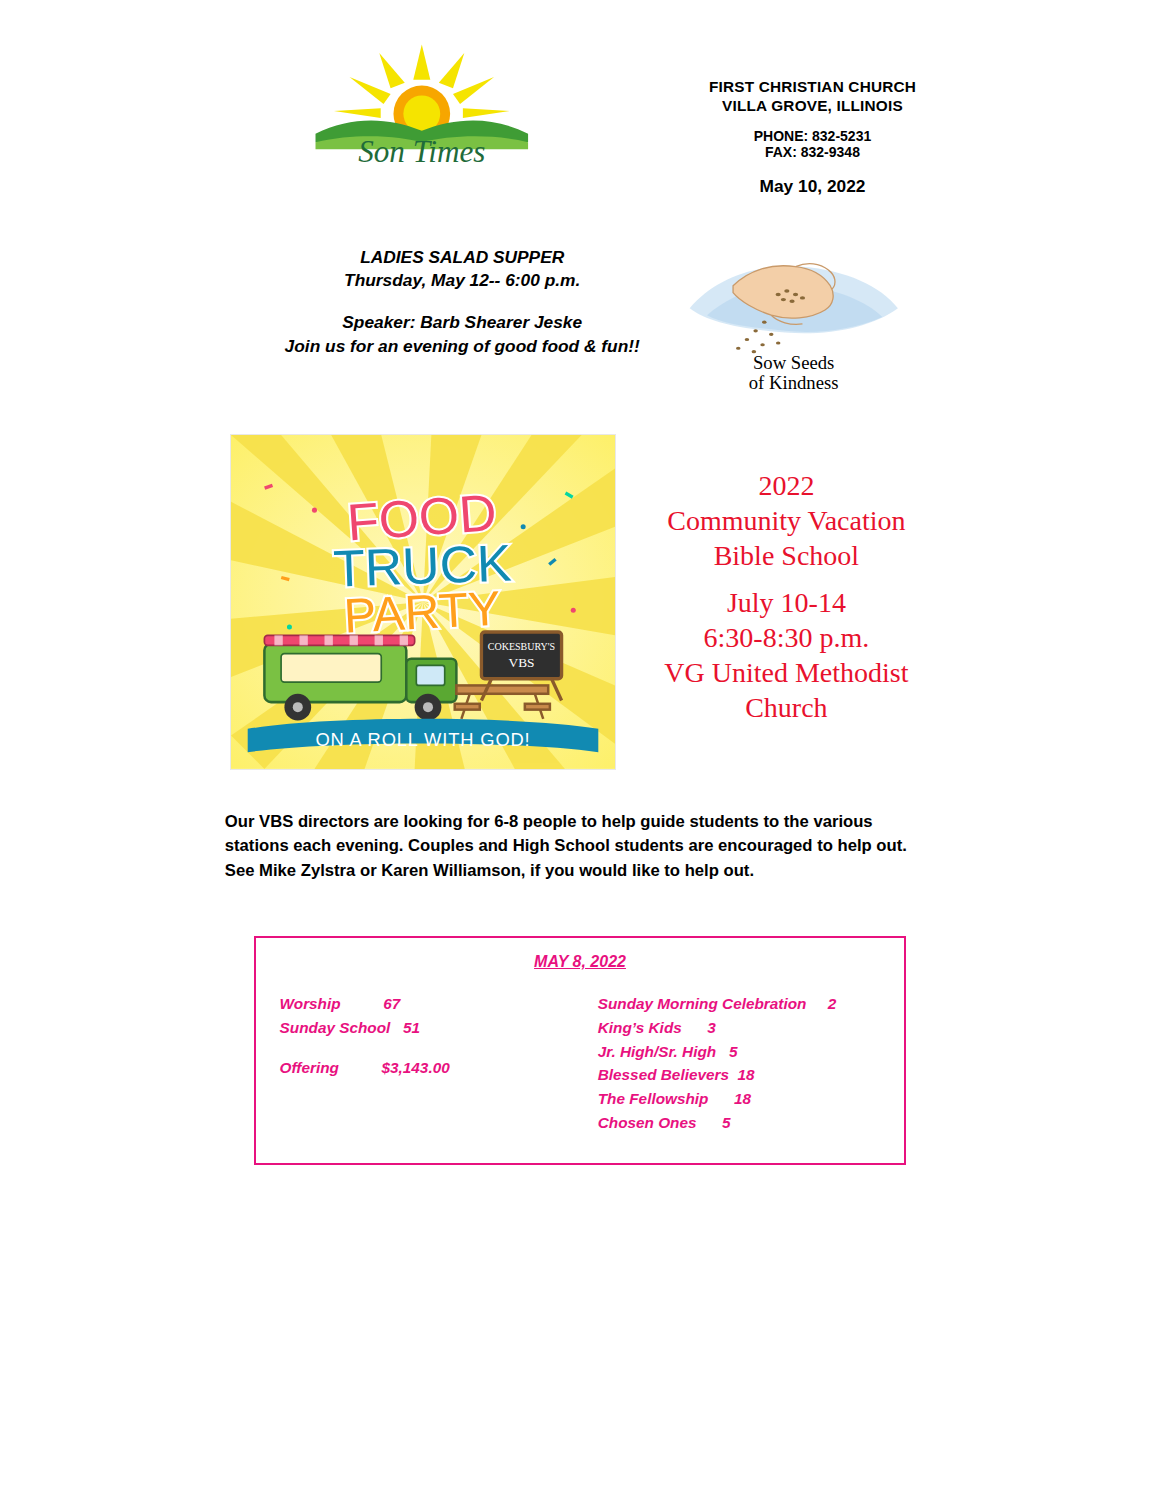Son Times
FIRST CHRISTIAN CHURCH
VILLA GROVE, ILLINOIS
PHONE: 832-5231
FAX: 832-9348
May 10, 2022
LADIES SALAD SUPPER
Thursday, May 12-- 6:00 p.m.
Speaker: Barb Shearer Jeske
Join us for an evening of good food & fun!!
Sow Seeds
of Kindness
FOOD TRUCK PARTY COKESBURY'S VBS ON A ROLL WITH GOD!
2022 Community Vacation Bible School July 10-14 6:30-8:30 p.m. VG United Methodist Church
Our VBS directors are looking for 6-8 people to help guide students to the various stations each evening. Couples and High School students are encouraged to help out. See Mike Zylstra or Karen Williamson, if you would like to help out.
MAY 8, 2022
Worship 67 Sunday School 51 Offering $3,143.00
Sunday Morning Celebration 2 King’s Kids 3 Jr. High/Sr. High 5 Blessed Believers 18 The Fellowship 18 Chosen Ones 5